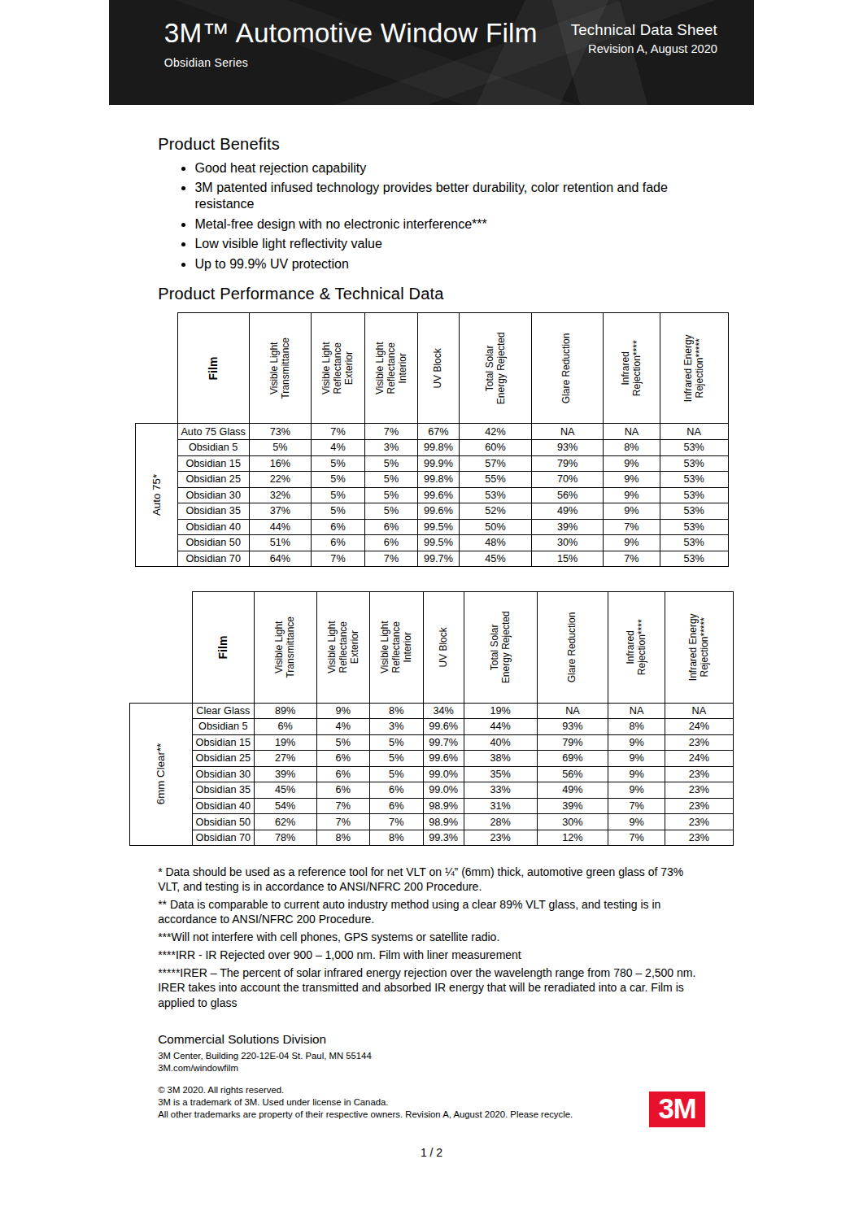3M™ Automotive Window Film
Obsidian Series
Technical Data Sheet
Revision A, August 2020
Product Benefits
Good heat rejection capability
3M patented infused technology provides better durability, color retention and fade resistance
Metal-free design with no electronic interference***
Low visible light reflectivity value
Up to 99.9% UV protection
Product Performance & Technical Data
| | Film | Visible Light Transmittance | Visible Light Reflectance Exterior | Visible Light Reflectance Interior | UV Block | Total Solar Energy Rejected | Glare Reduction | Infrared Rejection**** | Infrared Energy Rejection***** |
| --- | --- | --- | --- | --- | --- | --- | --- | --- | --- |
| Auto 75* | Auto 75 Glass | 73% | 7% | 7% | 67% | 42% | NA | NA | NA |
| Obsidian 5 | 5% | 4% | 3% | 99.8% | 60% | 93% | 8% | 53% |
| Obsidian 15 | 16% | 5% | 5% | 99.9% | 57% | 79% | 9% | 53% |
| Obsidian 25 | 22% | 5% | 5% | 99.8% | 55% | 70% | 9% | 53% |
| Obsidian 30 | 32% | 5% | 5% | 99.6% | 53% | 56% | 9% | 53% |
| Obsidian 35 | 37% | 5% | 5% | 99.6% | 52% | 49% | 9% | 53% |
| Obsidian 40 | 44% | 6% | 6% | 99.5% | 50% | 39% | 7% | 53% |
| Obsidian 50 | 51% | 6% | 6% | 99.5% | 48% | 30% | 9% | 53% |
| Obsidian 70 | 64% | 7% | 7% | 99.7% | 45% | 15% | 7% | 53% |
| | Film | Visible Light Transmittance | Visible Light Reflectance Exterior | Visible Light Reflectance Interior | UV Block | Total Solar Energy Rejected | Glare Reduction | Infrared Rejection**** | Infrared Energy Rejection***** |
| --- | --- | --- | --- | --- | --- | --- | --- | --- | --- |
| 6mm Clear** | Clear Glass | 89% | 9% | 8% | 34% | 19% | NA | NA | NA |
| Obsidian 5 | 6% | 4% | 3% | 99.6% | 44% | 93% | 8% | 24% |
| Obsidian 15 | 19% | 5% | 5% | 99.7% | 40% | 79% | 9% | 23% |
| Obsidian 25 | 27% | 6% | 5% | 99.6% | 38% | 69% | 9% | 24% |
| Obsidian 30 | 39% | 6% | 5% | 99.0% | 35% | 56% | 9% | 23% |
| Obsidian 35 | 45% | 6% | 6% | 99.0% | 33% | 49% | 9% | 23% |
| Obsidian 40 | 54% | 7% | 6% | 98.9% | 31% | 39% | 7% | 23% |
| Obsidian 50 | 62% | 7% | 7% | 98.9% | 28% | 30% | 9% | 23% |
| Obsidian 70 | 78% | 8% | 8% | 99.3% | 23% | 12% | 7% | 23% |
* Data should be used as a reference tool for net VLT on ¼” (6mm) thick, automotive green glass of 73% VLT, and testing is in accordance to ANSI/NFRC 200 Procedure.
** Data is comparable to current auto industry method using a clear 89% VLT glass, and testing is in accordance to ANSI/NFRC 200 Procedure.
***Will not interfere with cell phones, GPS systems or satellite radio.
****IRR - IR Rejected over 900 – 1,000 nm. Film with liner measurement
*****IRER – The percent of solar infrared energy rejection over the wavelength range from 780 – 2,500 nm. IRER takes into account the transmitted and absorbed IR energy that will be reradiated into a car. Film is applied to glass
Commercial Solutions Division
3M Center, Building 220-12E-04 St. Paul, MN 55144
3M.com/windowfilm
© 3M 2020. All rights reserved.
3M is a trademark of 3M. Used under license in Canada.
All other trademarks are property of their respective owners. Revision A, August 2020. Please recycle.
3M
1 / 2